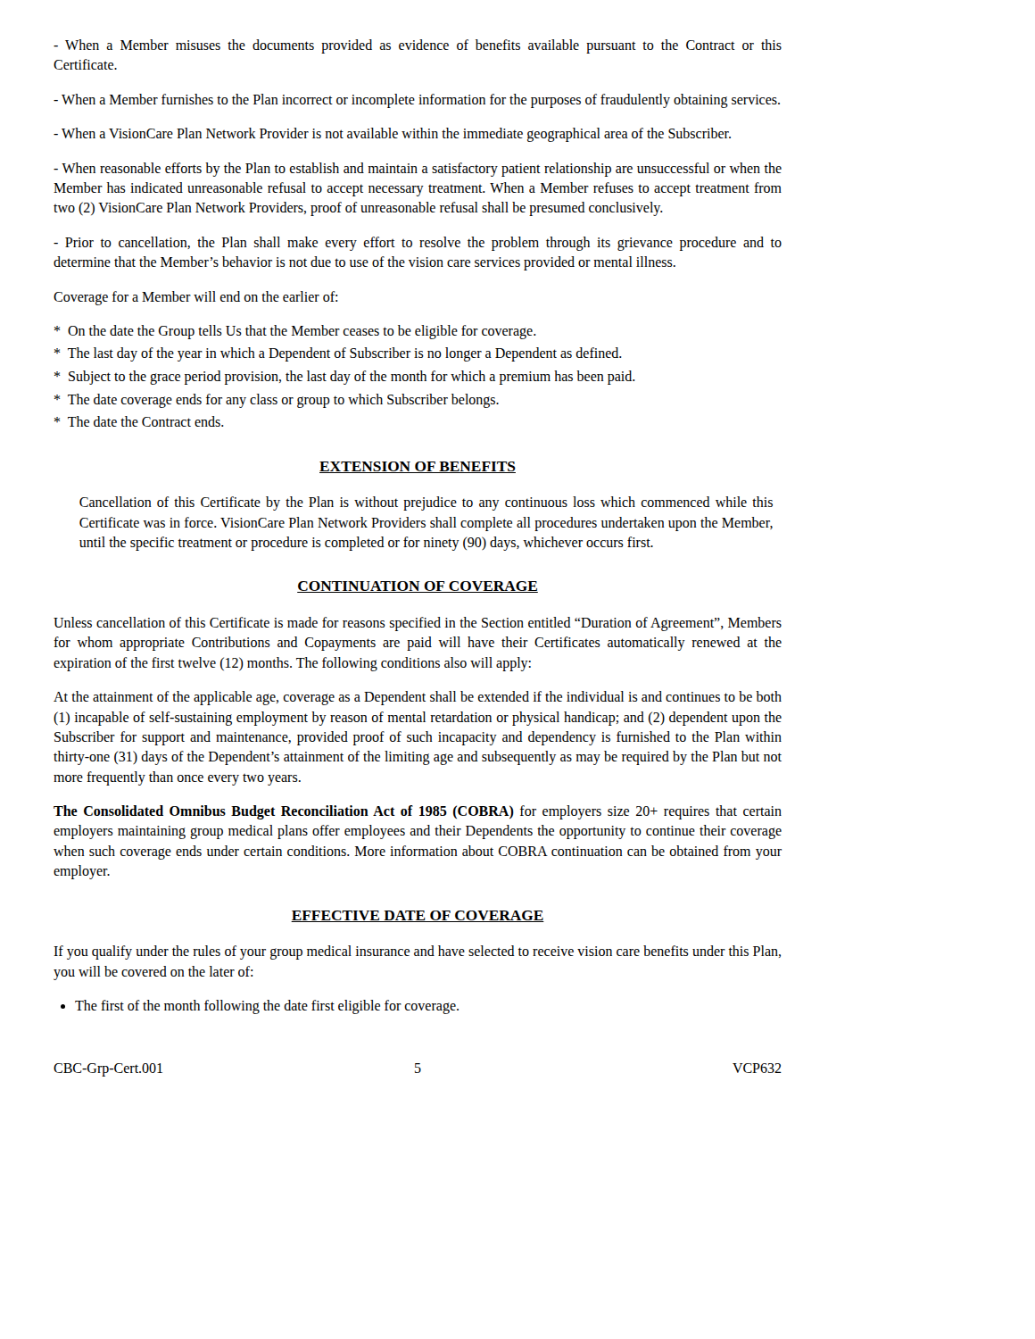- When a Member misuses the documents provided as evidence of benefits available pursuant to the Contract or this Certificate.
- When a Member furnishes to the Plan incorrect or incomplete information for the purposes of fraudulently obtaining services.
- When a VisionCare Plan Network Provider is not available within the immediate geographical area of the Subscriber.
- When reasonable efforts by the Plan to establish and maintain a satisfactory patient relationship are unsuccessful or when the Member has indicated unreasonable refusal to accept necessary treatment. When a Member refuses to accept treatment from two (2) VisionCare Plan Network Providers, proof of unreasonable refusal shall be presumed conclusively.
- Prior to cancellation, the Plan shall make every effort to resolve the problem through its grievance procedure and to determine that the Member’s behavior is not due to use of the vision care services provided or mental illness.
Coverage for a Member will end on the earlier of:
* On the date the Group tells Us that the Member ceases to be eligible for coverage.
* The last day of the year in which a Dependent of Subscriber is no longer a Dependent as defined.
* Subject to the grace period provision, the last day of the month for which a premium has been paid.
* The date coverage ends for any class or group to which Subscriber belongs.
* The date the Contract ends.
EXTENSION OF BENEFITS
Cancellation of this Certificate by the Plan is without prejudice to any continuous loss which commenced while this Certificate was in force. VisionCare Plan Network Providers shall complete all procedures undertaken upon the Member, until the specific treatment or procedure is completed or for ninety (90) days, whichever occurs first.
CONTINUATION OF COVERAGE
Unless cancellation of this Certificate is made for reasons specified in the Section entitled “Duration of Agreement”, Members for whom appropriate Contributions and Copayments are paid will have their Certificates automatically renewed at the expiration of the first twelve (12) months. The following conditions also will apply:
At the attainment of the applicable age, coverage as a Dependent shall be extended if the individual is and continues to be both (1) incapable of self-sustaining employment by reason of mental retardation or physical handicap; and (2) dependent upon the Subscriber for support and maintenance, provided proof of such incapacity and dependency is furnished to the Plan within thirty-one (31) days of the Dependent’s attainment of the limiting age and subsequently as may be required by the Plan but not more frequently than once every two years.
The Consolidated Omnibus Budget Reconciliation Act of 1985 (COBRA) for employers size 20+ requires that certain employers maintaining group medical plans offer employees and their Dependents the opportunity to continue their coverage when such coverage ends under certain conditions. More information about COBRA continuation can be obtained from your employer.
EFFECTIVE DATE OF COVERAGE
If you qualify under the rules of your group medical insurance and have selected to receive vision care benefits under this Plan, you will be covered on the later of:
The first of the month following the date first eligible for coverage.
CBC-Grp-Cert.001
5
VCP632